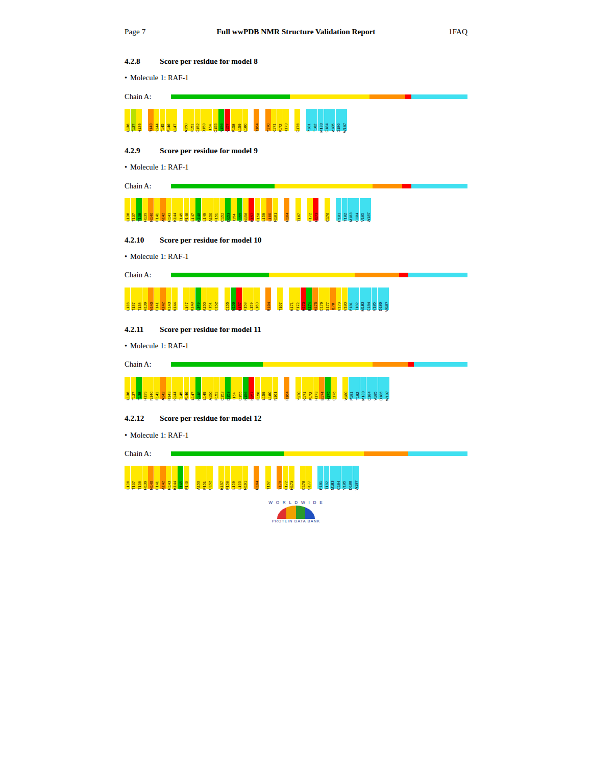Page 7
Full wwPDB NMR Structure Validation Report
1FAQ
4.2.8 Score per residue for model 8
•Molecule 1: RAF-1
Chain A:
40% 27% 12% • 19%
L136
T137
H139
R143
K144
T145
F146
L147
A150
F151
C152
D153
I154
C155
N156
K157
F158
L159
L160
R164
Y170
K171
F172
H173
C176
P181
T182
M183
C184
V185
D186
W187
4.2.9 Score per residue for model 9
•Molecule 1: RAF-1
Chain A:
35% 33% 10% • 19%
L136
T137
T138
H139
N140
F141
A142
R143
K144
T145
F146
L147
K148
L149
A150
F151
C152
D153
I154
C155
N156
K157
F158
L159
L160
N161
R164
T167
F172
H173
C176
P181
T182
M183
C184
V185
W187
4.2.10 Score per residue for model 10
•Molecule 1: RAF-1
Chain A:
33% 29% 15% • 19%
L136
T137
T138
H139
N140
F141
A142
R143
K144
L147
K148
L149
A150
F151
C152
C155
N156
K157
F158
L159
L160
R164
T167
K171
F172
H173
E174
H175
C176
S177
I178
V179
V180
P181
T182
M183
C184
V185
D186
W187
4.2.11 Score per residue for model 11
•Molecule 1: RAF-1
Chain A:
31% 37% 12% • 19%
L136
T137
T138
H139
N140
F141
A142
R143
K144
T145
F146
L147
K148
L149
A150
F151
C152
D153
I154
C155
N156
K157
F158
L159
L160
N161
R164
Y170
K171
F172
H173
E174
H175
C176
V180
P181
T182
M183
C184
V185
D186
W187
4.2.12 Score per residue for model 12
•Molecule 1: RAF-1
Chain A:
38% 27% 15% 19%
L136
T137
T138
H139
N140
F141
A142
R143
K144
T145
F146
A150
F151
C152
K157
F158
L159
L160
N161
R164
T167
Y170
F172
H173
C176
S177
P181
T182
M183
C184
V185
D186
W187
W O R L D W I D E
PROTEIN DATA BANK